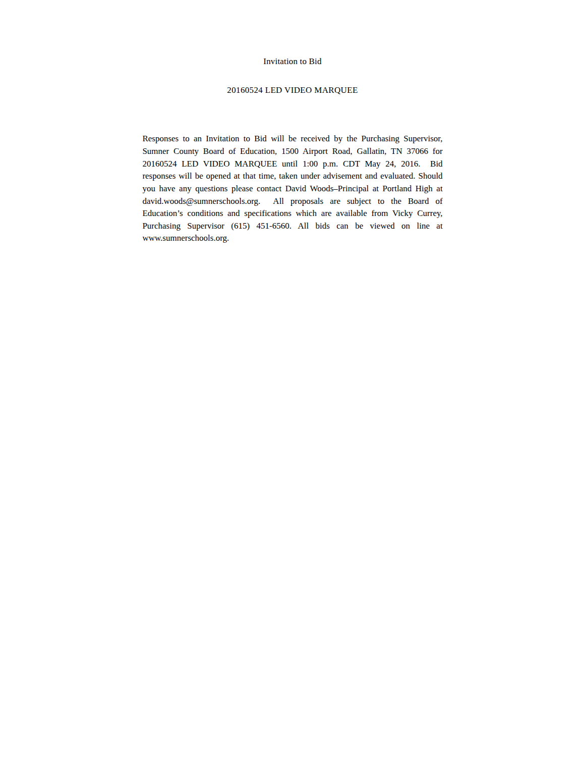Invitation to Bid
20160524 LED VIDEO MARQUEE
Responses to an Invitation to Bid will be received by the Purchasing Supervisor, Sumner County Board of Education, 1500 Airport Road, Gallatin, TN 37066 for 20160524 LED VIDEO MARQUEE until 1:00 p.m. CDT May 24, 2016. Bid responses will be opened at that time, taken under advisement and evaluated. Should you have any questions please contact David Woods–Principal at Portland High at david.woods@sumnerschools.org. All proposals are subject to the Board of Education’s conditions and specifications which are available from Vicky Currey, Purchasing Supervisor (615) 451-6560. All bids can be viewed on line at www.sumnerschools.org.